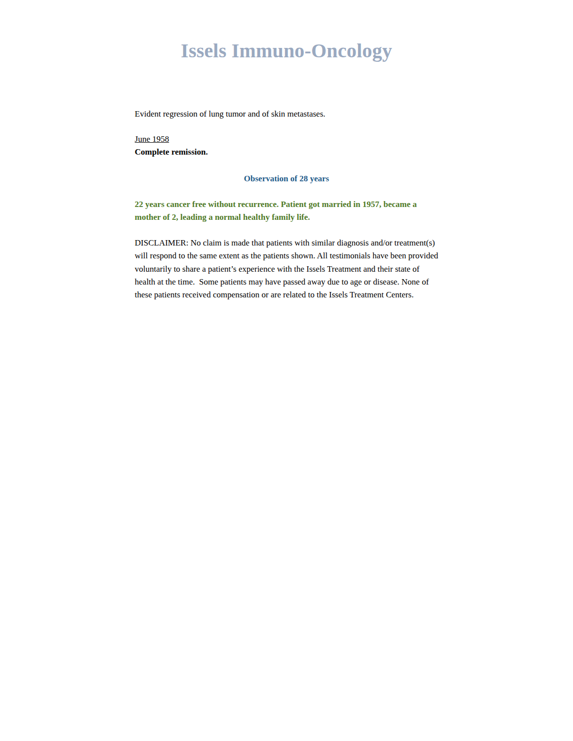Issels Immuno-Oncology
Evident regression of lung tumor and of skin metastases.
June 1958
Complete remission.
Observation of 28 years
22 years cancer free without recurrence. Patient got married in 1957, became a mother of 2, leading a normal healthy family life.
DISCLAIMER: No claim is made that patients with similar diagnosis and/or treatment(s) will respond to the same extent as the patients shown. All testimonials have been provided voluntarily to share a patient’s experience with the Issels Treatment and their state of health at the time. Some patients may have passed away due to age or disease. None of these patients received compensation or are related to the Issels Treatment Centers.